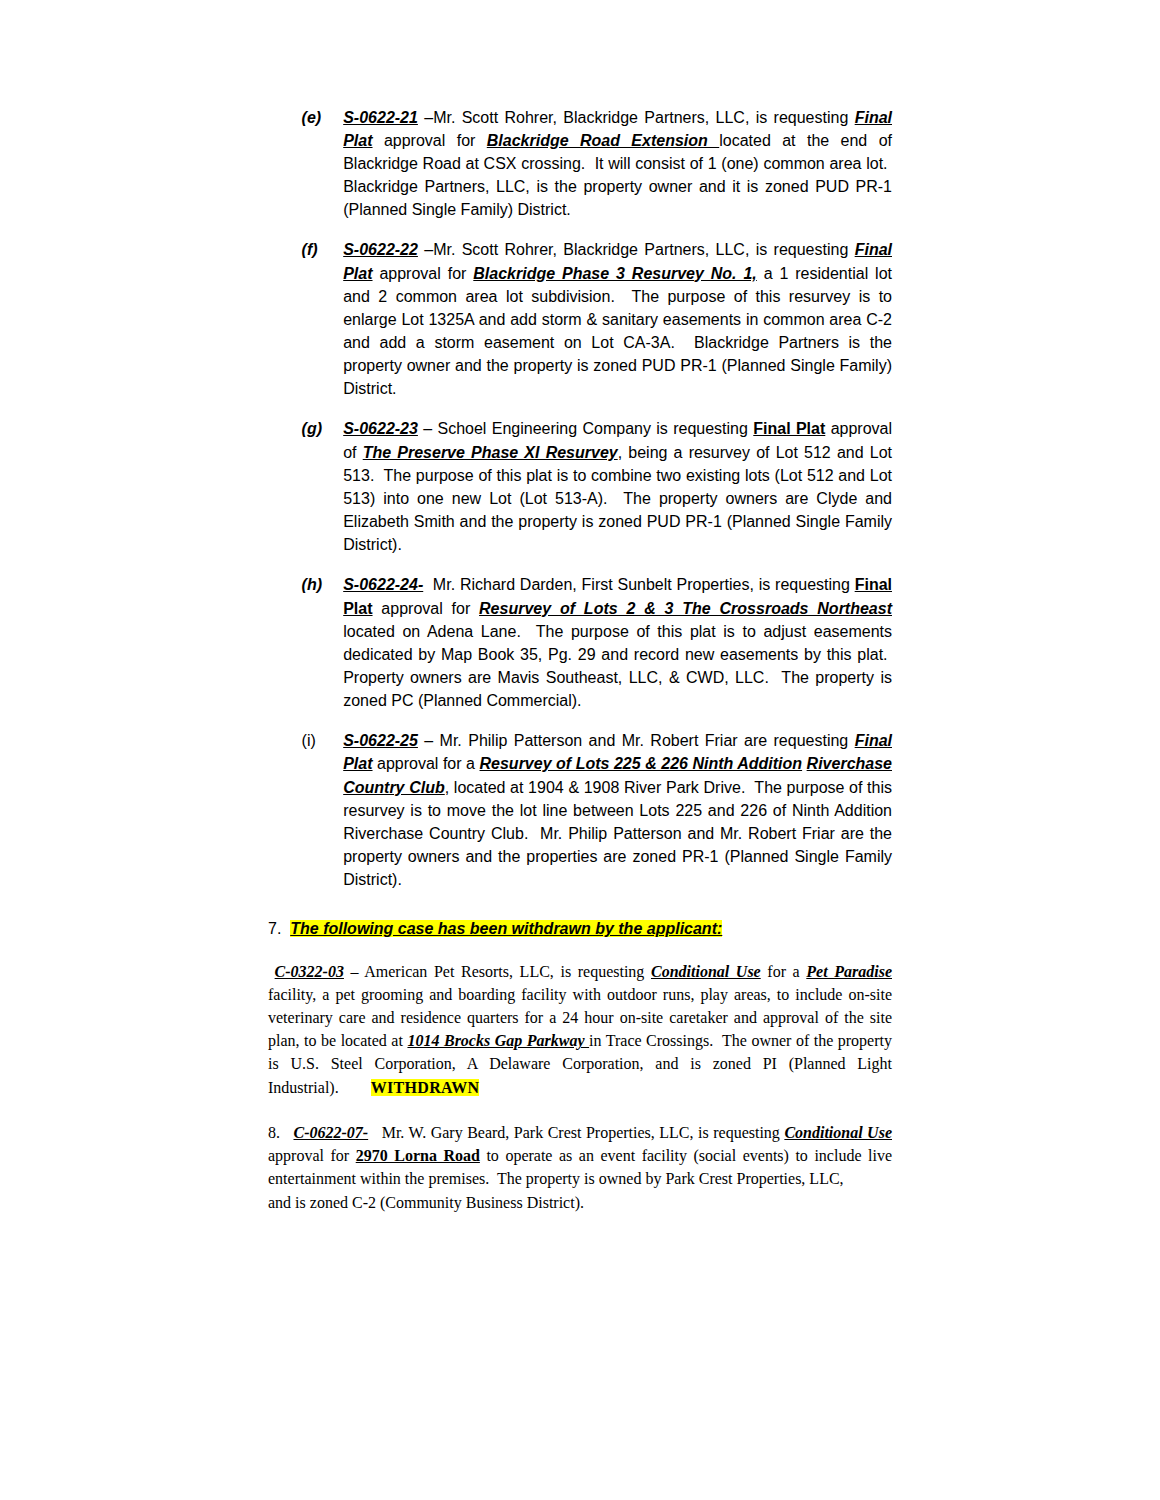(e)
S-0622-21 –Mr. Scott Rohrer, Blackridge Partners, LLC, is requesting Final Plat approval for Blackridge Road Extension located at the end of Blackridge Road at CSX crossing. It will consist of 1 (one) common area lot. Blackridge Partners, LLC, is the property owner and it is zoned PUD PR-1 (Planned Single Family) District.
(f)
S-0622-22 –Mr. Scott Rohrer, Blackridge Partners, LLC, is requesting Final Plat approval for Blackridge Phase 3 Resurvey No. 1, a 1 residential lot and 2 common area lot subdivision. The purpose of this resurvey is to enlarge Lot 1325A and add storm & sanitary easements in common area C-2 and add a storm easement on Lot CA-3A. Blackridge Partners is the property owner and the property is zoned PUD PR-1 (Planned Single Family) District.
(g)
S-0622-23 – Schoel Engineering Company is requesting Final Plat approval of The Preserve Phase XI Resurvey, being a resurvey of Lot 512 and Lot 513. The purpose of this plat is to combine two existing lots (Lot 512 and Lot 513) into one new Lot (Lot 513-A). The property owners are Clyde and Elizabeth Smith and the property is zoned PUD PR-1 (Planned Single Family District).
(h)
S-0622-24- Mr. Richard Darden, First Sunbelt Properties, is requesting Final Plat approval for Resurvey of Lots 2 & 3 The Crossroads Northeast located on Adena Lane. The purpose of this plat is to adjust easements dedicated by Map Book 35, Pg. 29 and record new easements by this plat. Property owners are Mavis Southeast, LLC, & CWD, LLC. The property is zoned PC (Planned Commercial).
(i)
S-0622-25 – Mr. Philip Patterson and Mr. Robert Friar are requesting Final Plat approval for a Resurvey of Lots 225 & 226 Ninth Addition Riverchase Country Club, located at 1904 & 1908 River Park Drive. The purpose of this resurvey is to move the lot line between Lots 225 and 226 of Ninth Addition Riverchase Country Club. Mr. Philip Patterson and Mr. Robert Friar are the property owners and the properties are zoned PR-1 (Planned Single Family District).
7. The following case has been withdrawn by the applicant:
C-0322-03 – American Pet Resorts, LLC, is requesting Conditional Use for a Pet Paradise facility, a pet grooming and boarding facility with outdoor runs, play areas, to include on-site veterinary care and residence quarters for a 24 hour on-site caretaker and approval of the site plan, to be located at 1014 Brocks Gap Parkway in Trace Crossings. The owner of the property is U.S. Steel Corporation, A Delaware Corporation, and is zoned PI (Planned Light Industrial). WITHDRAWN
8. C-0622-07- Mr. W. Gary Beard, Park Crest Properties, LLC, is requesting Conditional Use approval for 2970 Lorna Road to operate as an event facility (social events) to include live entertainment within the premises. The property is owned by Park Crest Properties, LLC,
and is zoned C-2 (Community Business District).